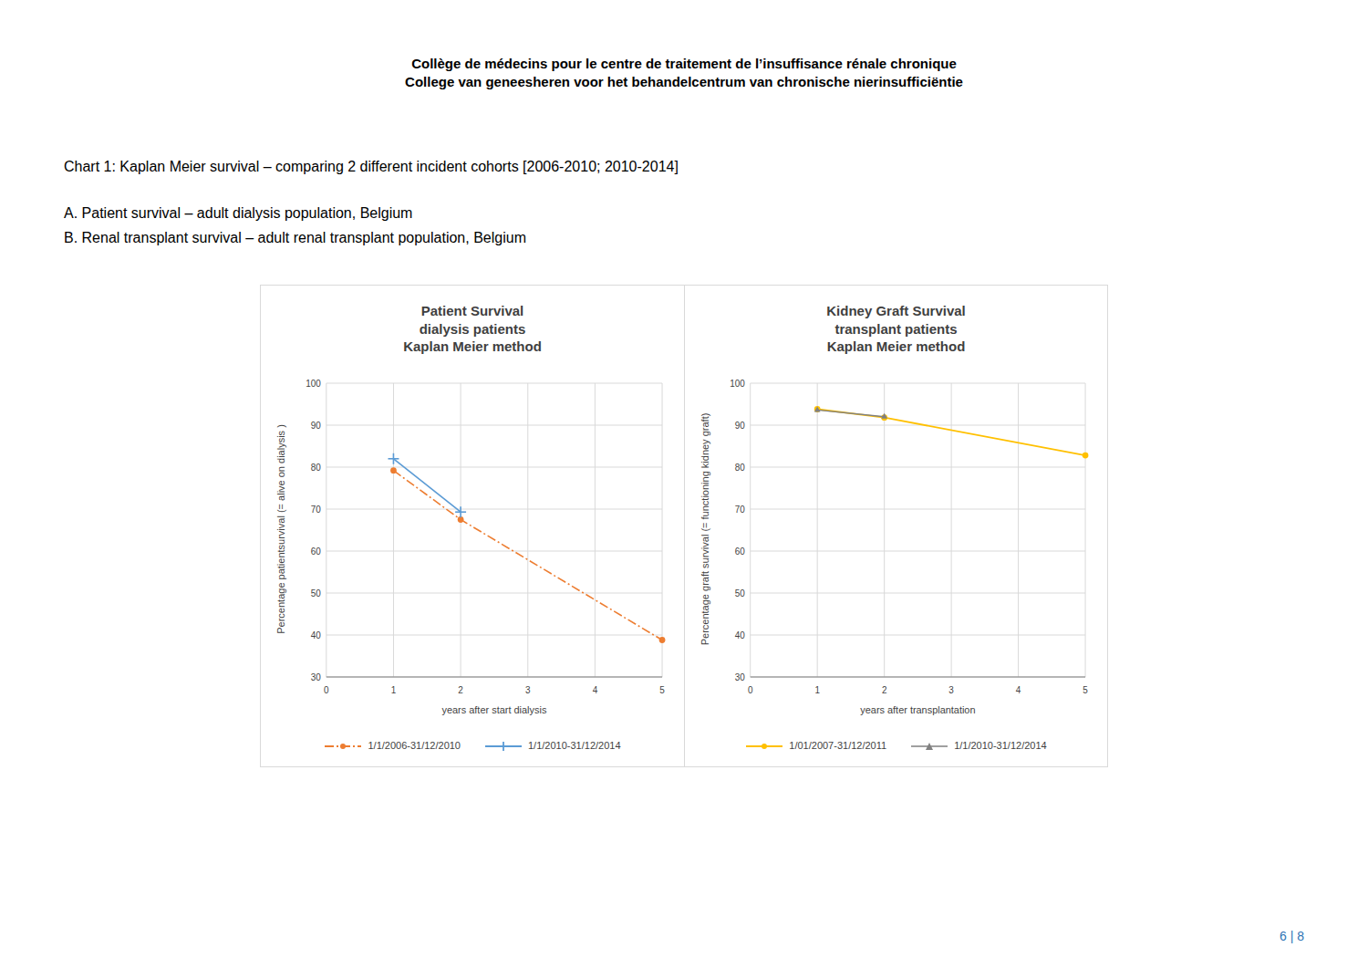Collège de médecins pour le centre de traitement de l’insuffisance rénale chronique
College van geneesheren voor het behandelcentrum van chronische nierinsufficiëntie
Chart 1: Kaplan Meier survival – comparing 2 different incident cohorts [2006-2010; 2010-2014]
A. Patient survival – adult dialysis population, Belgium
B. Renal transplant survival – adult renal transplant population, Belgium
Patient Survival
dialysis patients
Kaplan Meier method
Percentage patientsurvival (= alive on dialysis )
100 90 80 70 60 50 40 30 0 1 2 3 4 5 years after start dialysis
1/1/2006-31/12/2010
1/1/2010-31/12/2014
Kidney Graft Survival
transplant patients
Kaplan Meier method
Percentage graft survival (= functioning kidney graft)
100 90 80 70 60 50 40 30 0 1 2 3 4 5 years after transplantation
1/01/2007-31/12/2011
1/1/2010-31/12/2014
6 | 8